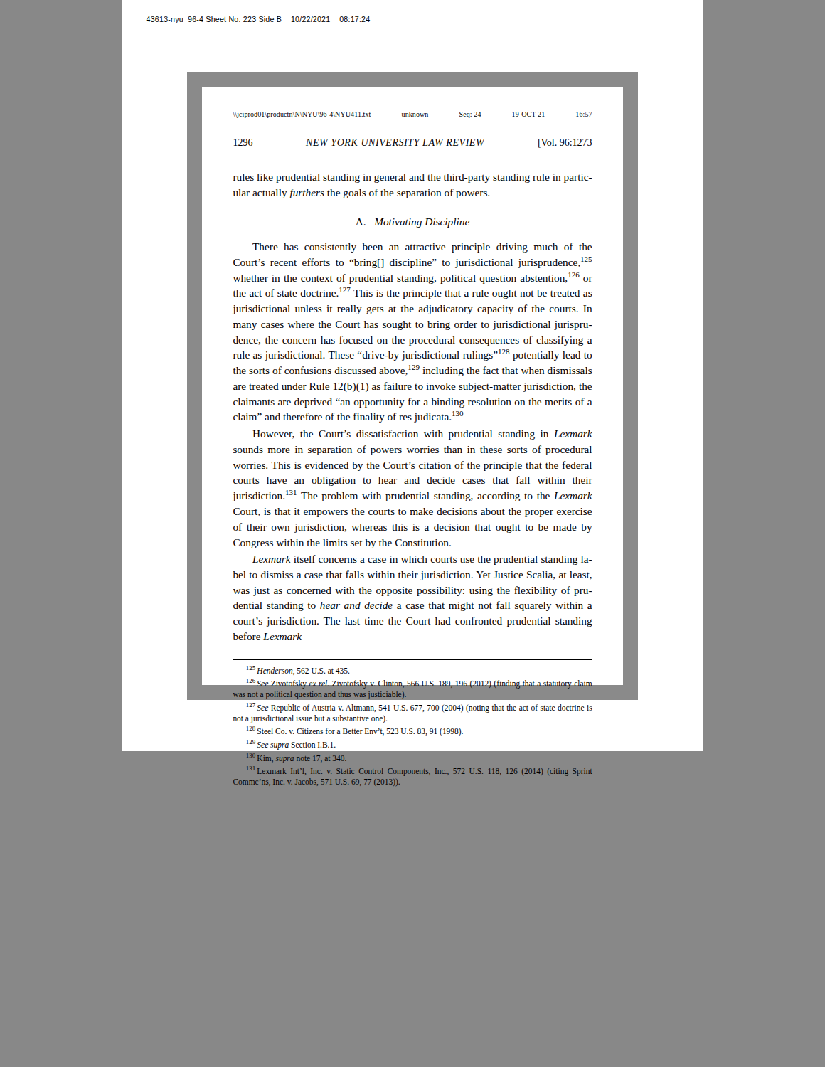43613-nyu_96-4 Sheet No. 223 Side B 10/22/2021 08:17:24
43613-nyu_96-4 Sheet No. 223 Side B 10/22/2021 08:17:24
\\jciprod01\productn\N\NYU\96-4\NYU411.txt unknown Seq: 24 19-OCT-21 16:57
1296 NEW YORK UNIVERSITY LAW REVIEW [Vol. 96:1273
rules like prudential standing in general and the third-party standing rule in particular actually furthers the goals of the separation of powers.
A. Motivating Discipline
There has consistently been an attractive principle driving much of the Court’s recent efforts to “bring[] discipline” to jurisdictional jurisprudence,125 whether in the context of prudential standing, political question abstention,126 or the act of state doctrine.127 This is the principle that a rule ought not be treated as jurisdictional unless it really gets at the adjudicatory capacity of the courts. In many cases where the Court has sought to bring order to jurisdictional jurisprudence, the concern has focused on the procedural consequences of classifying a rule as jurisdictional. These “drive-by jurisdictional rulings”128 potentially lead to the sorts of confusions discussed above,129 including the fact that when dismissals are treated under Rule 12(b)(1) as failure to invoke subject-matter jurisdiction, the claimants are deprived “an opportunity for a binding resolution on the merits of a claim” and therefore of the finality of res judicata.130
However, the Court’s dissatisfaction with prudential standing in Lexmark sounds more in separation of powers worries than in these sorts of procedural worries. This is evidenced by the Court’s citation of the principle that the federal courts have an obligation to hear and decide cases that fall within their jurisdiction.131 The problem with prudential standing, according to the Lexmark Court, is that it empowers the courts to make decisions about the proper exercise of their own jurisdiction, whereas this is a decision that ought to be made by Congress within the limits set by the Constitution.
Lexmark itself concerns a case in which courts use the prudential standing label to dismiss a case that falls within their jurisdiction. Yet Justice Scalia, at least, was just as concerned with the opposite possibility: using the flexibility of prudential standing to hear and decide a case that might not fall squarely within a court’s jurisdiction. The last time the Court had confronted prudential standing before Lexmark
125 Henderson, 562 U.S. at 435.
126 See Zivotofsky ex rel. Zivotofsky v. Clinton, 566 U.S. 189, 196 (2012) (finding that a statutory claim was not a political question and thus was justiciable).
127 See Republic of Austria v. Altmann, 541 U.S. 677, 700 (2004) (noting that the act of state doctrine is not a jurisdictional issue but a substantive one).
128 Steel Co. v. Citizens for a Better Env’t, 523 U.S. 83, 91 (1998).
129 See supra Section I.B.1.
130 Kim, supra note 17, at 340.
131 Lexmark Int’l, Inc. v. Static Control Components, Inc., 572 U.S. 118, 126 (2014) (citing Sprint Commc’ns, Inc. v. Jacobs, 571 U.S. 69, 77 (2013)).